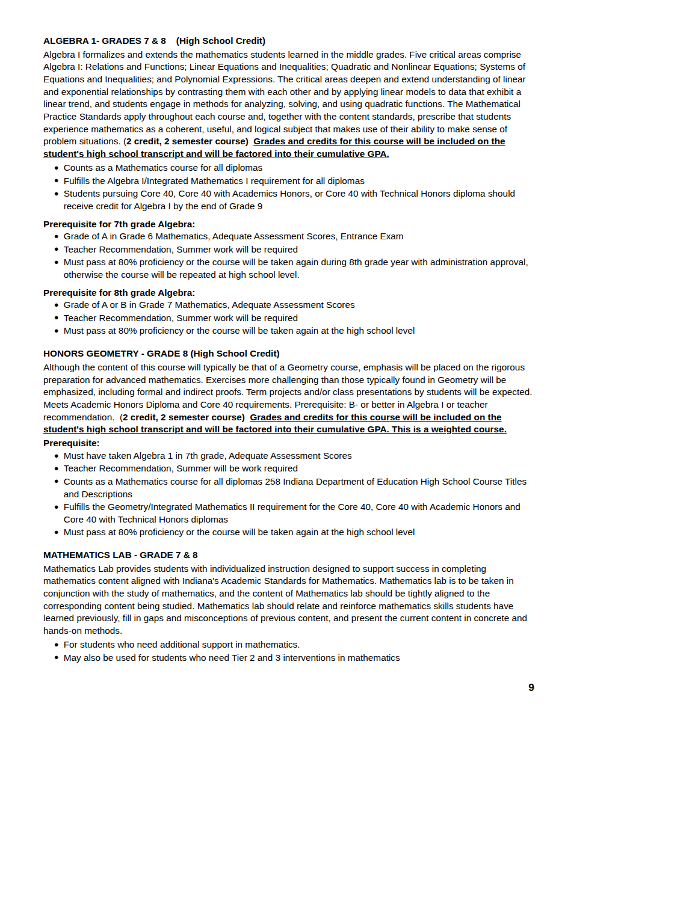ALGEBRA 1- GRADES 7 & 8 (High School Credit)
Algebra I formalizes and extends the mathematics students learned in the middle grades. Five critical areas comprise Algebra I: Relations and Functions; Linear Equations and Inequalities; Quadratic and Nonlinear Equations; Systems of Equations and Inequalities; and Polynomial Expressions. The critical areas deepen and extend understanding of linear and exponential relationships by contrasting them with each other and by applying linear models to data that exhibit a linear trend, and students engage in methods for analyzing, solving, and using quadratic functions. The Mathematical Practice Standards apply throughout each course and, together with the content standards, prescribe that students experience mathematics as a coherent, useful, and logical subject that makes use of their ability to make sense of problem situations. (2 credit, 2 semester course) Grades and credits for this course will be included on the student's high school transcript and will be factored into their cumulative GPA.
Counts as a Mathematics course for all diplomas
Fulfills the Algebra I/Integrated Mathematics I requirement for all diplomas
Students pursuing Core 40, Core 40 with Academics Honors, or Core 40 with Technical Honors diploma should receive credit for Algebra I by the end of Grade 9
Prerequisite for 7th grade Algebra:
Grade of A in Grade 6 Mathematics, Adequate Assessment Scores, Entrance Exam
Teacher Recommendation, Summer work will be required
Must pass at 80% proficiency or the course will be taken again during 8th grade year with administration approval, otherwise the course will be repeated at high school level.
Prerequisite for 8th grade Algebra:
Grade of A or B in Grade 7 Mathematics, Adequate Assessment Scores
Teacher Recommendation, Summer work will be required
Must pass at 80% proficiency or the course will be taken again at the high school level
HONORS GEOMETRY - GRADE 8 (High School Credit)
Although the content of this course will typically be that of a Geometry course, emphasis will be placed on the rigorous preparation for advanced mathematics. Exercises more challenging than those typically found in Geometry will be emphasized, including formal and indirect proofs. Term projects and/or class presentations by students will be expected. Meets Academic Honors Diploma and Core 40 requirements. Prerequisite: B- or better in Algebra I or teacher recommendation. (2 credit, 2 semester course) Grades and credits for this course will be included on the student's high school transcript and will be factored into their cumulative GPA. This is a weighted course.
Prerequisite:
Must have taken Algebra 1 in 7th grade, Adequate Assessment Scores
Teacher Recommendation, Summer will be work required
Counts as a Mathematics course for all diplomas 258 Indiana Department of Education High School Course Titles and Descriptions
Fulfills the Geometry/Integrated Mathematics II requirement for the Core 40, Core 40 with Academic Honors and Core 40 with Technical Honors diplomas
Must pass at 80% proficiency or the course will be taken again at the high school level
MATHEMATICS LAB - GRADE 7 & 8
Mathematics Lab provides students with individualized instruction designed to support success in completing mathematics content aligned with Indiana's Academic Standards for Mathematics. Mathematics lab is to be taken in conjunction with the study of mathematics, and the content of Mathematics lab should be tightly aligned to the corresponding content being studied. Mathematics lab should relate and reinforce mathematics skills students have learned previously, fill in gaps and misconceptions of previous content, and present the current content in concrete and hands-on methods.
For students who need additional support in mathematics.
May also be used for students who need Tier 2 and 3 interventions in mathematics
9